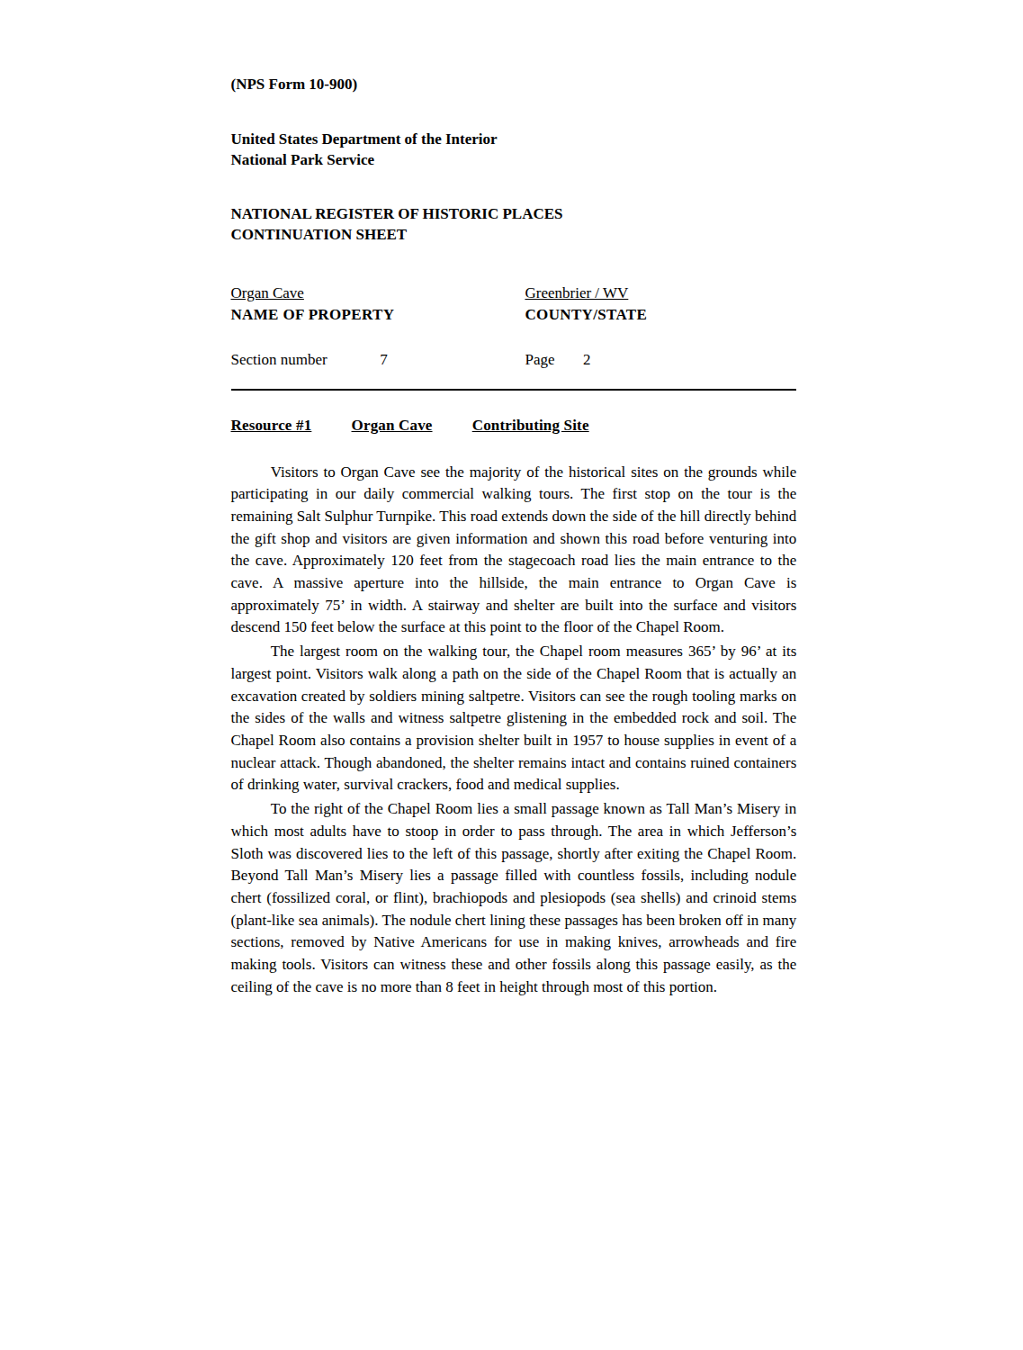(NPS Form 10-900)
United States Department of the Interior
National Park Service
NATIONAL REGISTER OF HISTORIC PLACES
CONTINUATION SHEET
| Organ Cave | Greenbrier / WV |
| NAME OF PROPERTY | COUNTY/STATE |
| Section number 7 | Page 2 |
Resource #1 Organ Cave Contributing Site
Visitors to Organ Cave see the majority of the historical sites on the grounds while participating in our daily commercial walking tours. The first stop on the tour is the remaining Salt Sulphur Turnpike. This road extends down the side of the hill directly behind the gift shop and visitors are given information and shown this road before venturing into the cave. Approximately 120 feet from the stagecoach road lies the main entrance to the cave. A massive aperture into the hillside, the main entrance to Organ Cave is approximately 75’ in width. A stairway and shelter are built into the surface and visitors descend 150 feet below the surface at this point to the floor of the Chapel Room.
The largest room on the walking tour, the Chapel room measures 365’ by 96’ at its largest point. Visitors walk along a path on the side of the Chapel Room that is actually an excavation created by soldiers mining saltpetre. Visitors can see the rough tooling marks on the sides of the walls and witness saltpetre glistening in the embedded rock and soil. The Chapel Room also contains a provision shelter built in 1957 to house supplies in event of a nuclear attack. Though abandoned, the shelter remains intact and contains ruined containers of drinking water, survival crackers, food and medical supplies.
To the right of the Chapel Room lies a small passage known as Tall Man’s Misery in which most adults have to stoop in order to pass through. The area in which Jefferson’s Sloth was discovered lies to the left of this passage, shortly after exiting the Chapel Room. Beyond Tall Man’s Misery lies a passage filled with countless fossils, including nodule chert (fossilized coral, or flint), brachiopods and plesiopods (sea shells) and crinoid stems (plant-like sea animals). The nodule chert lining these passages has been broken off in many sections, removed by Native Americans for use in making knives, arrowheads and fire making tools. Visitors can witness these and other fossils along this passage easily, as the ceiling of the cave is no more than 8 feet in height through most of this portion.